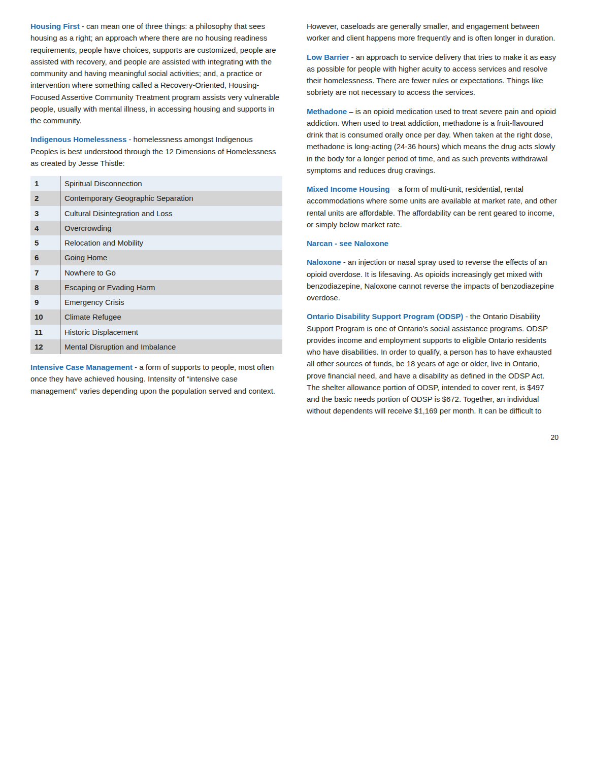Housing First - can mean one of three things: a philosophy that sees housing as a right; an approach where there are no housing readiness requirements, people have choices, supports are customized, people are assisted with recovery, and people are assisted with integrating with the community and having meaningful social activities; and, a practice or intervention where something called a Recovery-Oriented, Housing-Focused Assertive Community Treatment program assists very vulnerable people, usually with mental illness, in accessing housing and supports in the community.
Indigenous Homelessness - homelessness amongst Indigenous Peoples is best understood through the 12 Dimensions of Homelessness as created by Jesse Thistle:
| 1 | Spiritual Disconnection |
| 2 | Contemporary Geographic Separation |
| 3 | Cultural Disintegration and Loss |
| 4 | Overcrowding |
| 5 | Relocation and Mobility |
| 6 | Going Home |
| 7 | Nowhere to Go |
| 8 | Escaping or Evading Harm |
| 9 | Emergency Crisis |
| 10 | Climate Refugee |
| 11 | Historic Displacement |
| 12 | Mental Disruption and Imbalance |
Intensive Case Management - a form of supports to people, most often once they have achieved housing. Intensity of “intensive case management” varies depending upon the population served and context. However, caseloads are generally smaller, and engagement between worker and client happens more frequently and is often longer in duration.
Low Barrier - an approach to service delivery that tries to make it as easy as possible for people with higher acuity to access services and resolve their homelessness. There are fewer rules or expectations. Things like sobriety are not necessary to access the services.
Methadone – is an opioid medication used to treat severe pain and opioid addiction. When used to treat addiction, methadone is a fruit-flavoured drink that is consumed orally once per day. When taken at the right dose, methadone is long-acting (24-36 hours) which means the drug acts slowly in the body for a longer period of time, and as such prevents withdrawal symptoms and reduces drug cravings.
Mixed Income Housing – a form of multi-unit, residential, rental accommodations where some units are available at market rate, and other rental units are affordable. The affordability can be rent geared to income, or simply below market rate.
Narcan - see Naloxone
Naloxone - an injection or nasal spray used to reverse the effects of an opioid overdose. It is lifesaving. As opioids increasingly get mixed with benzodiazepine, Naloxone cannot reverse the impacts of benzodiazepine overdose.
Ontario Disability Support Program (ODSP) - the Ontario Disability Support Program is one of Ontario’s social assistance programs. ODSP provides income and employment supports to eligible Ontario residents who have disabilities. In order to qualify, a person has to have exhausted all other sources of funds, be 18 years of age or older, live in Ontario, prove financial need, and have a disability as defined in the ODSP Act. The shelter allowance portion of ODSP, intended to cover rent, is $497 and the basic needs portion of ODSP is $672. Together, an individual without dependents will receive $1,169 per month. It can be difficult to
20